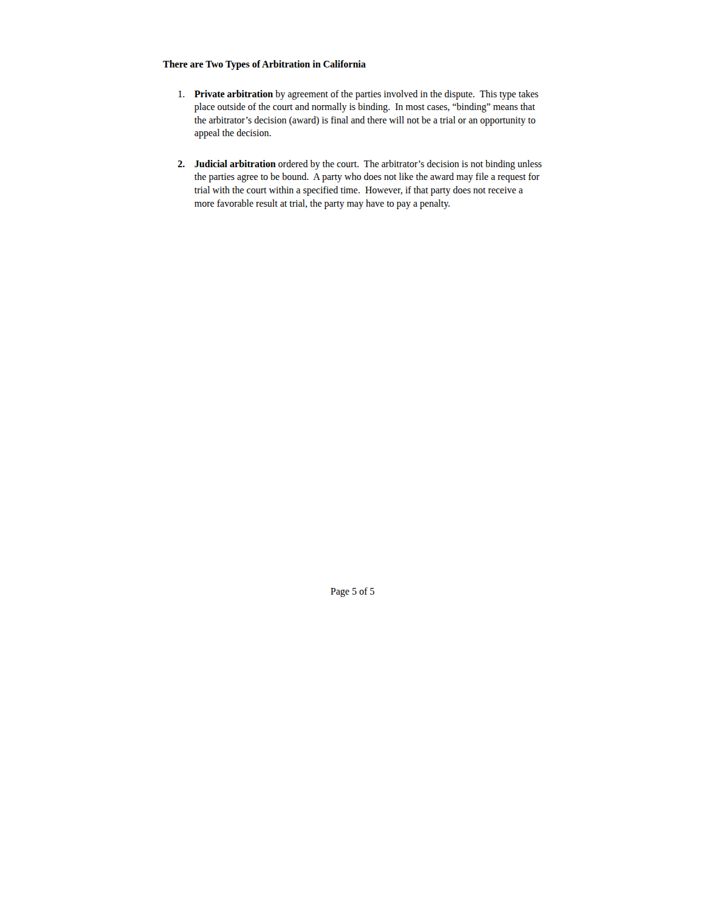There are Two Types of Arbitration in California
Private arbitration by agreement of the parties involved in the dispute. This type takes place outside of the court and normally is binding. In most cases, “binding” means that the arbitrator’s decision (award) is final and there will not be a trial or an opportunity to appeal the decision.
Judicial arbitration ordered by the court. The arbitrator’s decision is not binding unless the parties agree to be bound. A party who does not like the award may file a request for trial with the court within a specified time. However, if that party does not receive a more favorable result at trial, the party may have to pay a penalty.
Page 5 of 5